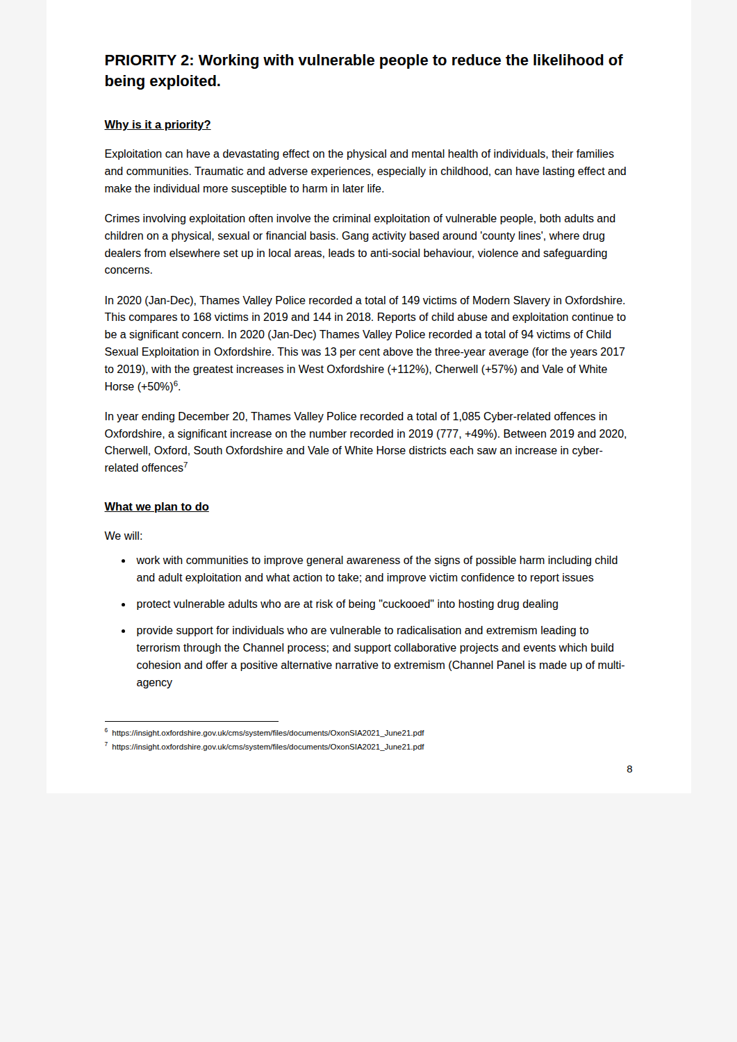PRIORITY 2: Working with vulnerable people to reduce the likelihood of being exploited.
Why is it a priority?
Exploitation can have a devastating effect on the physical and mental health of individuals, their families and communities. Traumatic and adverse experiences, especially in childhood, can have lasting effect and make the individual more susceptible to harm in later life.
Crimes involving exploitation often involve the criminal exploitation of vulnerable people, both adults and children on a physical, sexual or financial basis. Gang activity based around 'county lines', where drug dealers from elsewhere set up in local areas, leads to anti-social behaviour, violence and safeguarding concerns.
In 2020 (Jan-Dec), Thames Valley Police recorded a total of 149 victims of Modern Slavery in Oxfordshire. This compares to 168 victims in 2019 and 144 in 2018. Reports of child abuse and exploitation continue to be a significant concern. In 2020 (Jan-Dec) Thames Valley Police recorded a total of 94 victims of Child Sexual Exploitation in Oxfordshire. This was 13 per cent above the three-year average (for the years 2017 to 2019), with the greatest increases in West Oxfordshire (+112%), Cherwell (+57%) and Vale of White Horse (+50%)6.
In year ending December 20, Thames Valley Police recorded a total of 1,085 Cyber-related offences in Oxfordshire, a significant increase on the number recorded in 2019 (777, +49%). Between 2019 and 2020, Cherwell, Oxford, South Oxfordshire and Vale of White Horse districts each saw an increase in cyber-related offences7
What we plan to do
We will:
work with communities to improve general awareness of the signs of possible harm including child and adult exploitation and what action to take; and improve victim confidence to report issues
protect vulnerable adults who are at risk of being "cuckooed" into hosting drug dealing
provide support for individuals who are vulnerable to radicalisation and extremism leading to terrorism through the Channel process; and support collaborative projects and events which build cohesion and offer a positive alternative narrative to extremism (Channel Panel is made up of multi-agency
6 https://insight.oxfordshire.gov.uk/cms/system/files/documents/OxonSIA2021_June21.pdf
7 https://insight.oxfordshire.gov.uk/cms/system/files/documents/OxonSIA2021_June21.pdf
8